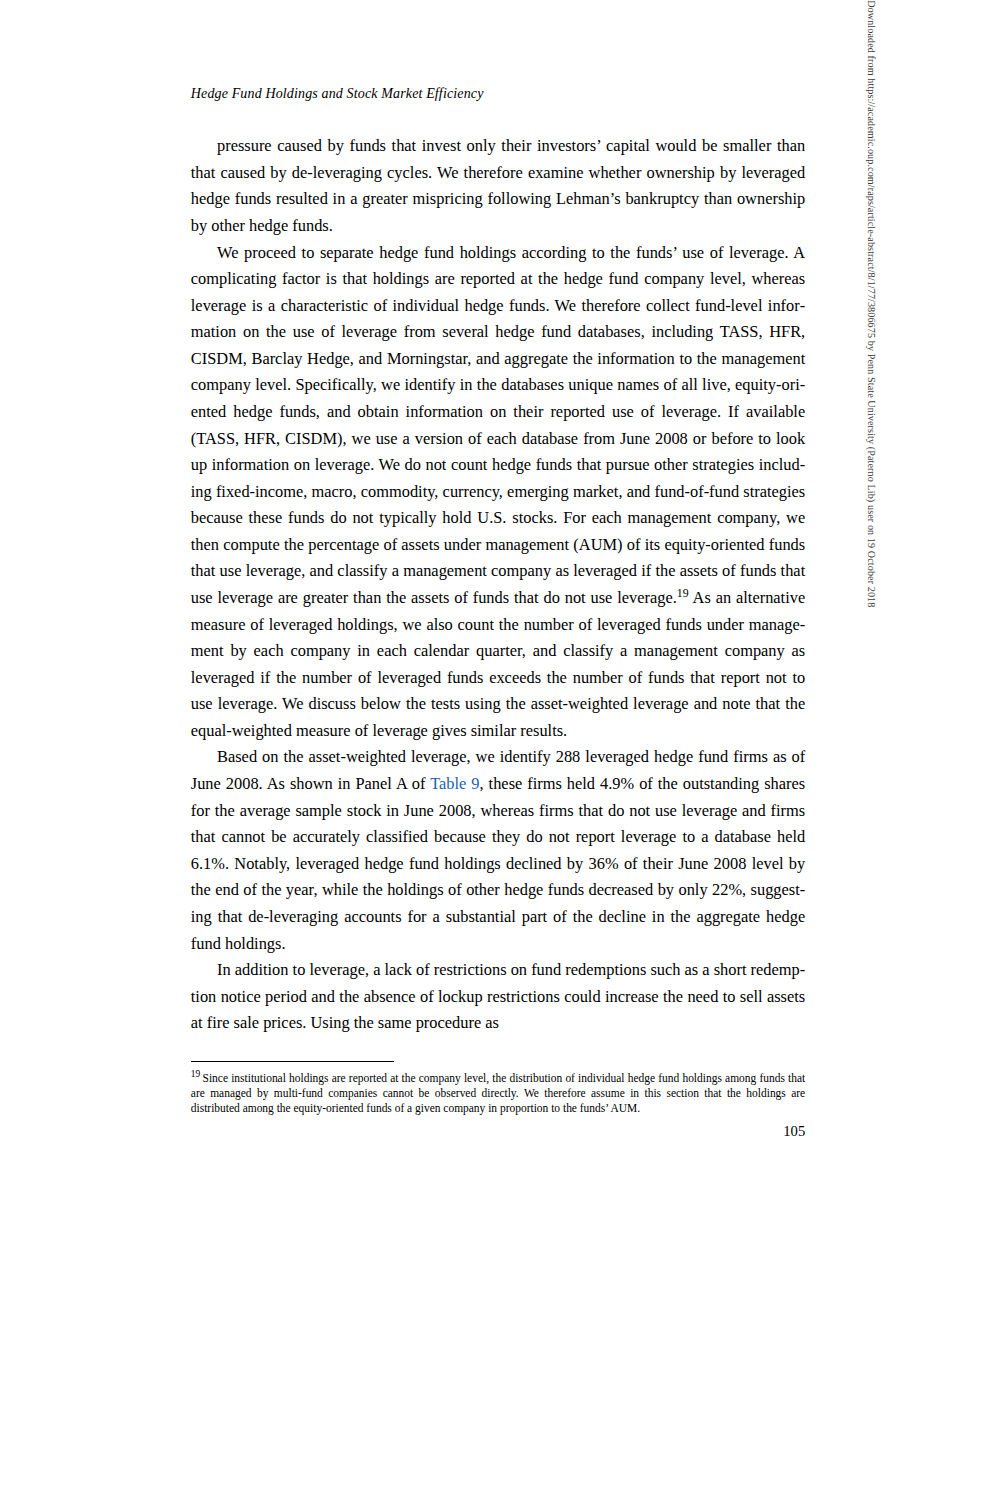Downloaded from https://academic.oup.com/raps/article-abstract/8/1/77/3806675 by Penn State University (Paterno Lib) user on 19 October 2018
Hedge Fund Holdings and Stock Market Efficiency
pressure caused by funds that invest only their investors’ capital would be smaller than that caused by de-leveraging cycles. We therefore examine whether ownership by leveraged hedge funds resulted in a greater mispricing following Lehman’s bankruptcy than ownership by other hedge funds.
We proceed to separate hedge fund holdings according to the funds’ use of leverage. A complicating factor is that holdings are reported at the hedge fund company level, whereas leverage is a characteristic of individual hedge funds. We therefore collect fund-level information on the use of leverage from several hedge fund databases, including TASS, HFR, CISDM, Barclay Hedge, and Morningstar, and aggregate the information to the management company level. Specifically, we identify in the databases unique names of all live, equity-oriented hedge funds, and obtain information on their reported use of leverage. If available (TASS, HFR, CISDM), we use a version of each database from June 2008 or before to look up information on leverage. We do not count hedge funds that pursue other strategies including fixed-income, macro, commodity, currency, emerging market, and fund-of-fund strategies because these funds do not typically hold U.S. stocks. For each management company, we then compute the percentage of assets under management (AUM) of its equity-oriented funds that use leverage, and classify a management company as leveraged if the assets of funds that use leverage are greater than the assets of funds that do not use leverage.19 As an alternative measure of leveraged holdings, we also count the number of leveraged funds under management by each company in each calendar quarter, and classify a management company as leveraged if the number of leveraged funds exceeds the number of funds that report not to use leverage. We discuss below the tests using the asset-weighted leverage and note that the equal-weighted measure of leverage gives similar results.
Based on the asset-weighted leverage, we identify 288 leveraged hedge fund firms as of June 2008. As shown in Panel A of Table 9, these firms held 4.9% of the outstanding shares for the average sample stock in June 2008, whereas firms that do not use leverage and firms that cannot be accurately classified because they do not report leverage to a database held 6.1%. Notably, leveraged hedge fund holdings declined by 36% of their June 2008 level by the end of the year, while the holdings of other hedge funds decreased by only 22%, suggesting that de-leveraging accounts for a substantial part of the decline in the aggregate hedge fund holdings.
In addition to leverage, a lack of restrictions on fund redemptions such as a short redemption notice period and the absence of lockup restrictions could increase the need to sell assets at fire sale prices. Using the same procedure as
19 Since institutional holdings are reported at the company level, the distribution of individual hedge fund holdings among funds that are managed by multi-fund companies cannot be observed directly. We therefore assume in this section that the holdings are distributed among the equity-oriented funds of a given company in proportion to the funds’ AUM.
105